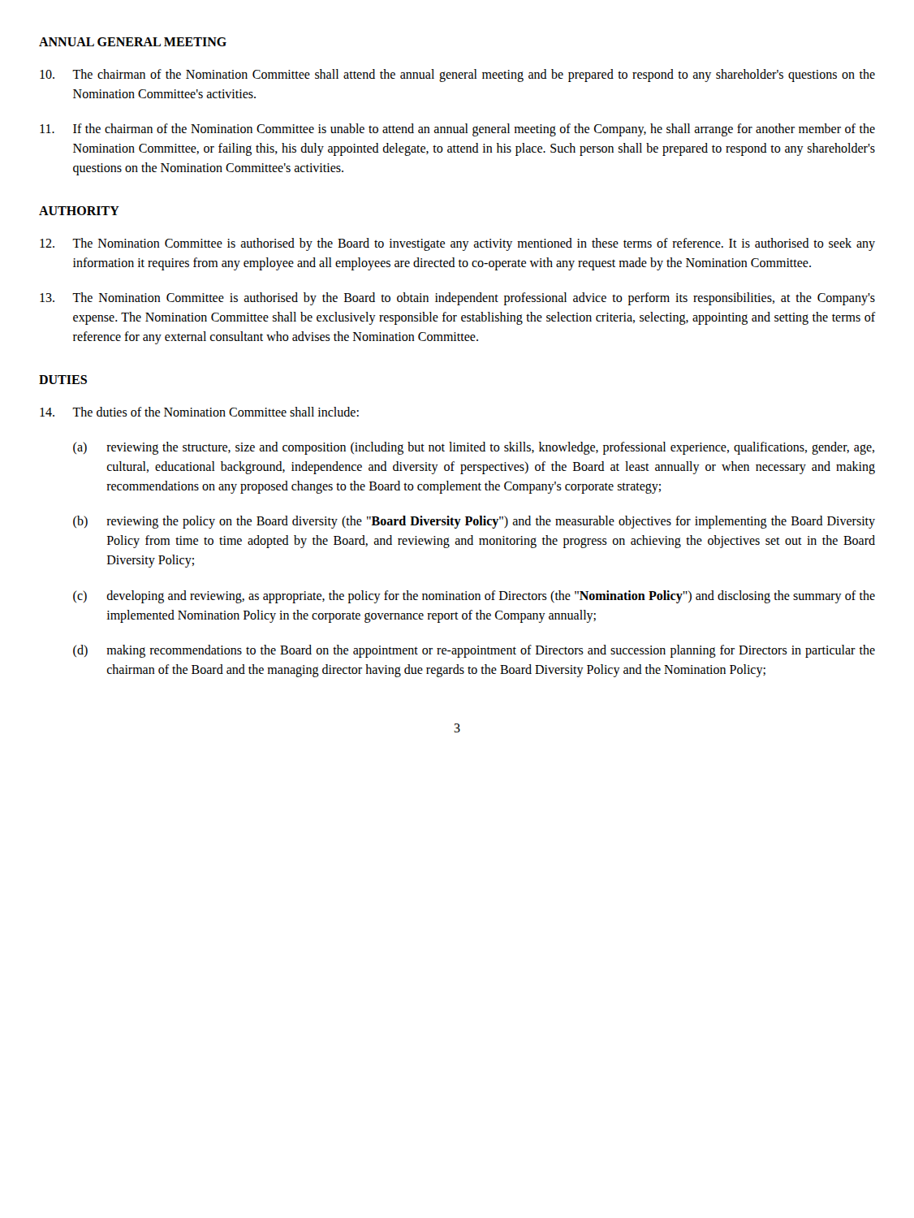ANNUAL GENERAL MEETING
10. The chairman of the Nomination Committee shall attend the annual general meeting and be prepared to respond to any shareholder's questions on the Nomination Committee's activities.
11. If the chairman of the Nomination Committee is unable to attend an annual general meeting of the Company, he shall arrange for another member of the Nomination Committee, or failing this, his duly appointed delegate, to attend in his place. Such person shall be prepared to respond to any shareholder's questions on the Nomination Committee's activities.
AUTHORITY
12. The Nomination Committee is authorised by the Board to investigate any activity mentioned in these terms of reference. It is authorised to seek any information it requires from any employee and all employees are directed to co-operate with any request made by the Nomination Committee.
13. The Nomination Committee is authorised by the Board to obtain independent professional advice to perform its responsibilities, at the Company's expense. The Nomination Committee shall be exclusively responsible for establishing the selection criteria, selecting, appointing and setting the terms of reference for any external consultant who advises the Nomination Committee.
DUTIES
14. The duties of the Nomination Committee shall include:
(a) reviewing the structure, size and composition (including but not limited to skills, knowledge, professional experience, qualifications, gender, age, cultural, educational background, independence and diversity of perspectives) of the Board at least annually or when necessary and making recommendations on any proposed changes to the Board to complement the Company's corporate strategy;
(b) reviewing the policy on the Board diversity (the "Board Diversity Policy") and the measurable objectives for implementing the Board Diversity Policy from time to time adopted by the Board, and reviewing and monitoring the progress on achieving the objectives set out in the Board Diversity Policy;
(c) developing and reviewing, as appropriate, the policy for the nomination of Directors (the "Nomination Policy") and disclosing the summary of the implemented Nomination Policy in the corporate governance report of the Company annually;
(d) making recommendations to the Board on the appointment or re-appointment of Directors and succession planning for Directors in particular the chairman of the Board and the managing director having due regards to the Board Diversity Policy and the Nomination Policy;
3